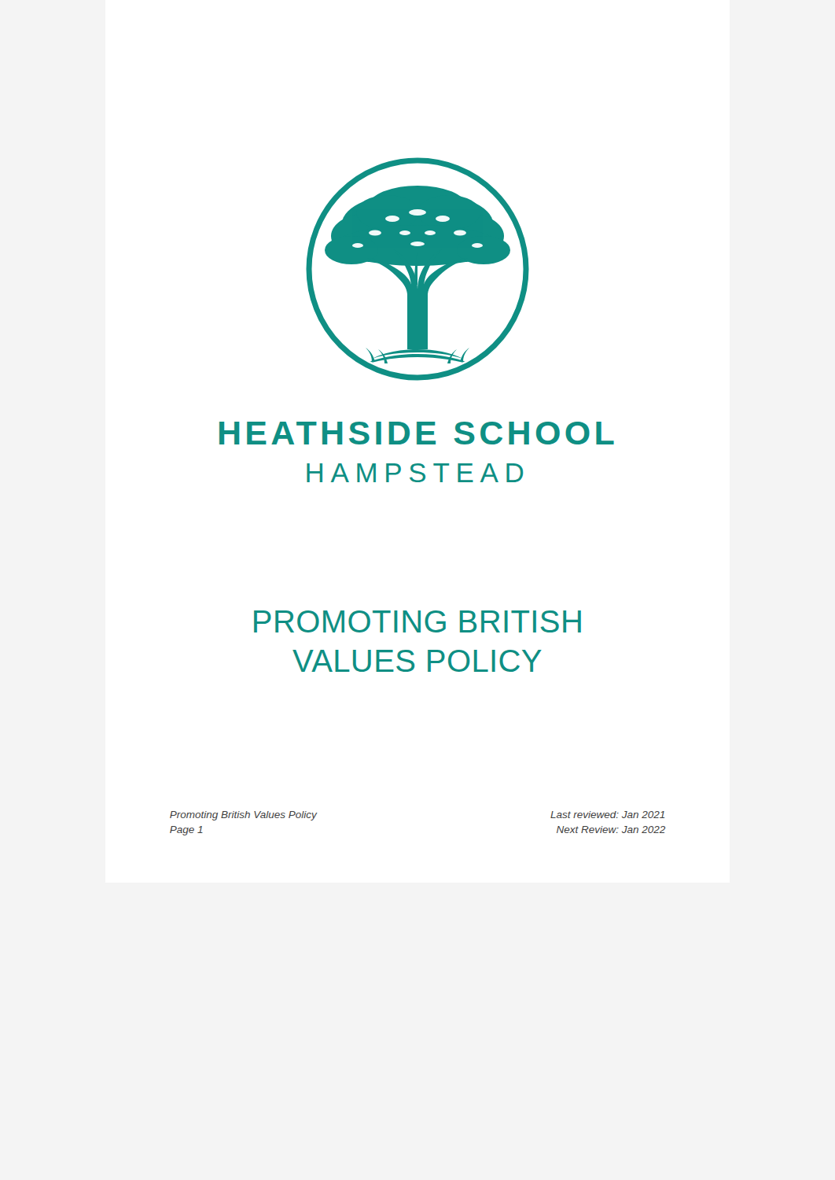HEATHSIDE SCHOOL
HAMPSTEAD
PROMOTING BRITISH
VALUES POLICY
Promoting British Values Policy
Page 1
Last reviewed: Jan 2021
Next Review: Jan 2022